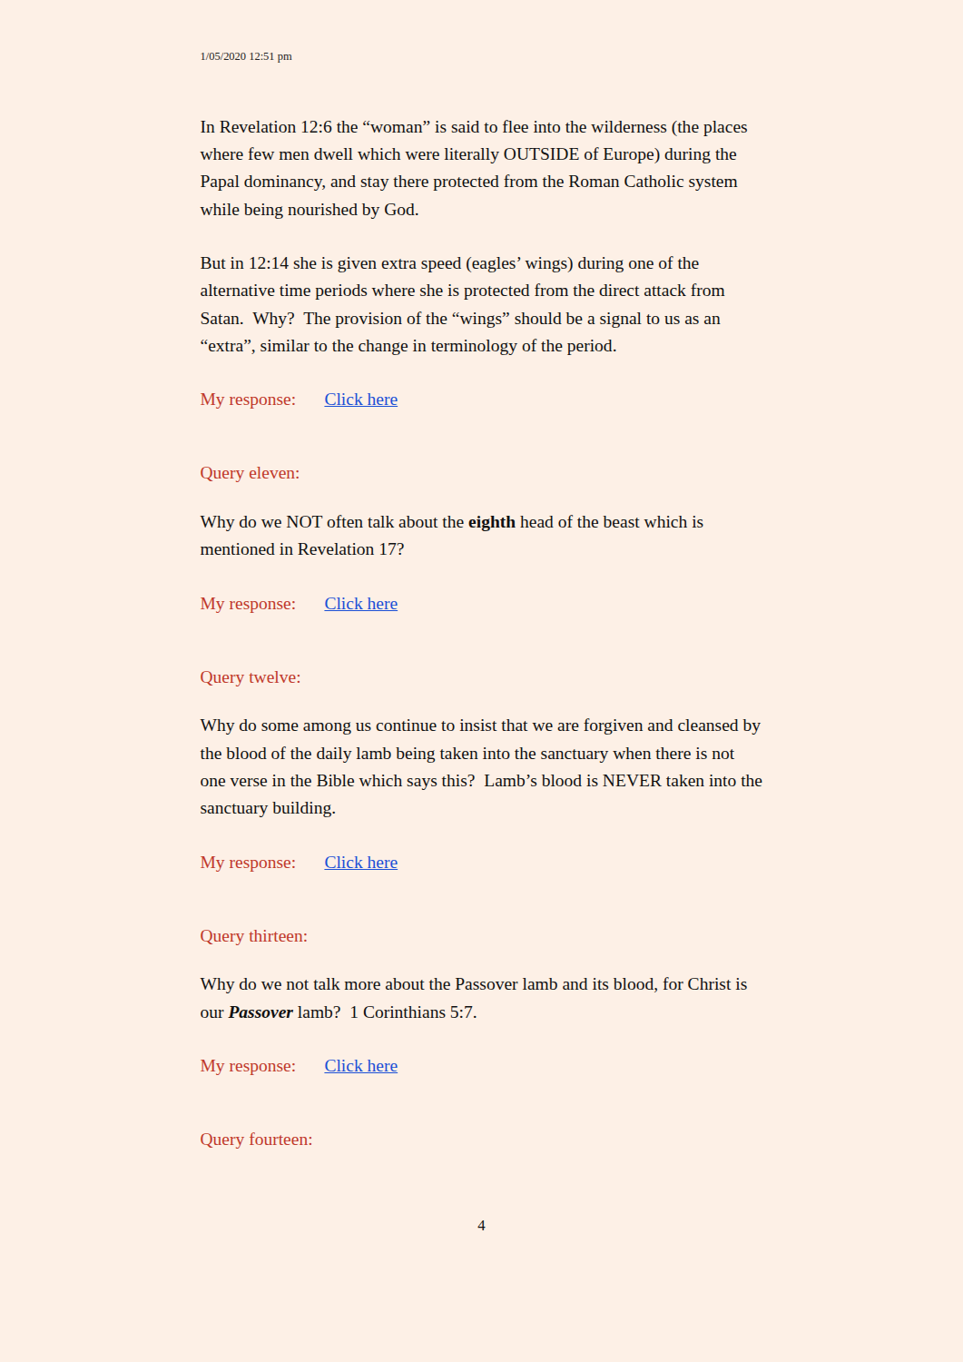1/05/2020 12:51 pm
In Revelation 12:6 the “woman” is said to flee into the wilderness (the places where few men dwell which were literally OUTSIDE of Europe) during the Papal dominancy, and stay there protected from the Roman Catholic system while being nourished by God.
But in 12:14 she is given extra speed (eagles’ wings) during one of the alternative time periods where she is protected from the direct attack from Satan. Why? The provision of the “wings” should be a signal to us as an “extra”, similar to the change in terminology of the period.
My response:Click here
Query eleven:
Why do we NOT often talk about the eighth head of the beast which is mentioned in Revelation 17?
My response:Click here
Query twelve:
Why do some among us continue to insist that we are forgiven and cleansed by the blood of the daily lamb being taken into the sanctuary when there is not one verse in the Bible which says this? Lamb’s blood is NEVER taken into the sanctuary building.
My response:Click here
Query thirteen:
Why do we not talk more about the Passover lamb and its blood, for Christ is our Passover lamb? 1 Corinthians 5:7.
My response:Click here
Query fourteen:
4